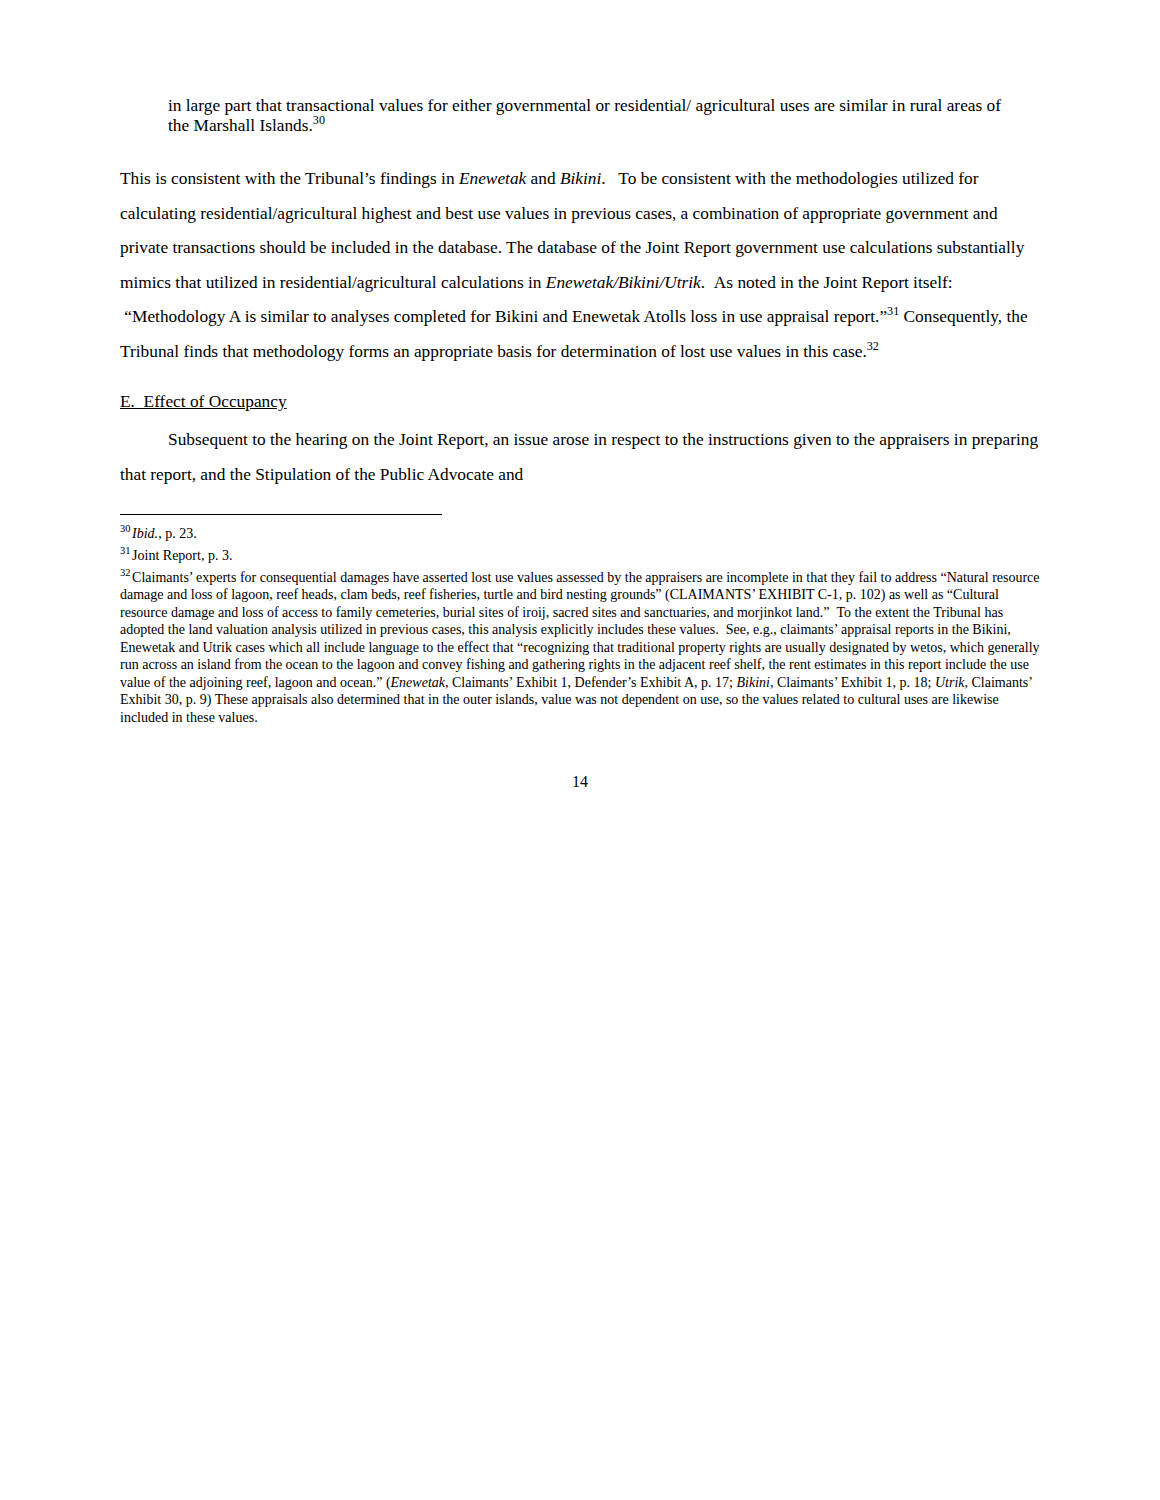in large part that transactional values for either governmental or residential/ agricultural uses are similar in rural areas of the Marshall Islands.30
This is consistent with the Tribunal’s findings in Enewetak and Bikini. To be consistent with the methodologies utilized for calculating residential/agricultural highest and best use values in previous cases, a combination of appropriate government and private transactions should be included in the database. The database of the Joint Report government use calculations substantially mimics that utilized in residential/agricultural calculations in Enewetak/Bikini/Utrik. As noted in the Joint Report itself: “Methodology A is similar to analyses completed for Bikini and Enewetak Atolls loss in use appraisal report.”31 Consequently, the Tribunal finds that methodology forms an appropriate basis for determination of lost use values in this case.32
E. Effect of Occupancy
Subsequent to the hearing on the Joint Report, an issue arose in respect to the instructions given to the appraisers in preparing that report, and the Stipulation of the Public Advocate and
30 Ibid., p. 23.
31 Joint Report, p. 3.
32 Claimants’ experts for consequential damages have asserted lost use values assessed by the appraisers are incomplete in that they fail to address “Natural resource damage and loss of lagoon, reef heads, clam beds, reef fisheries, turtle and bird nesting grounds” (CLAIMANTS’ EXHIBIT C-1, p. 102) as well as “Cultural resource damage and loss of access to family cemeteries, burial sites of iroij, sacred sites and sanctuaries, and morjinkot land.” To the extent the Tribunal has adopted the land valuation analysis utilized in previous cases, this analysis explicitly includes these values. See, e.g., claimants’ appraisal reports in the Bikini, Enewetak and Utrik cases which all include language to the effect that “recognizing that traditional property rights are usually designated by wetos, which generally run across an island from the ocean to the lagoon and convey fishing and gathering rights in the adjacent reef shelf, the rent estimates in this report include the use value of the adjoining reef, lagoon and ocean.” (Enewetak, Claimants’ Exhibit 1, Defender’s Exhibit A, p. 17; Bikini, Claimants’ Exhibit 1, p. 18; Utrik, Claimants’ Exhibit 30, p. 9) These appraisals also determined that in the outer islands, value was not dependent on use, so the values related to cultural uses are likewise included in these values.
14